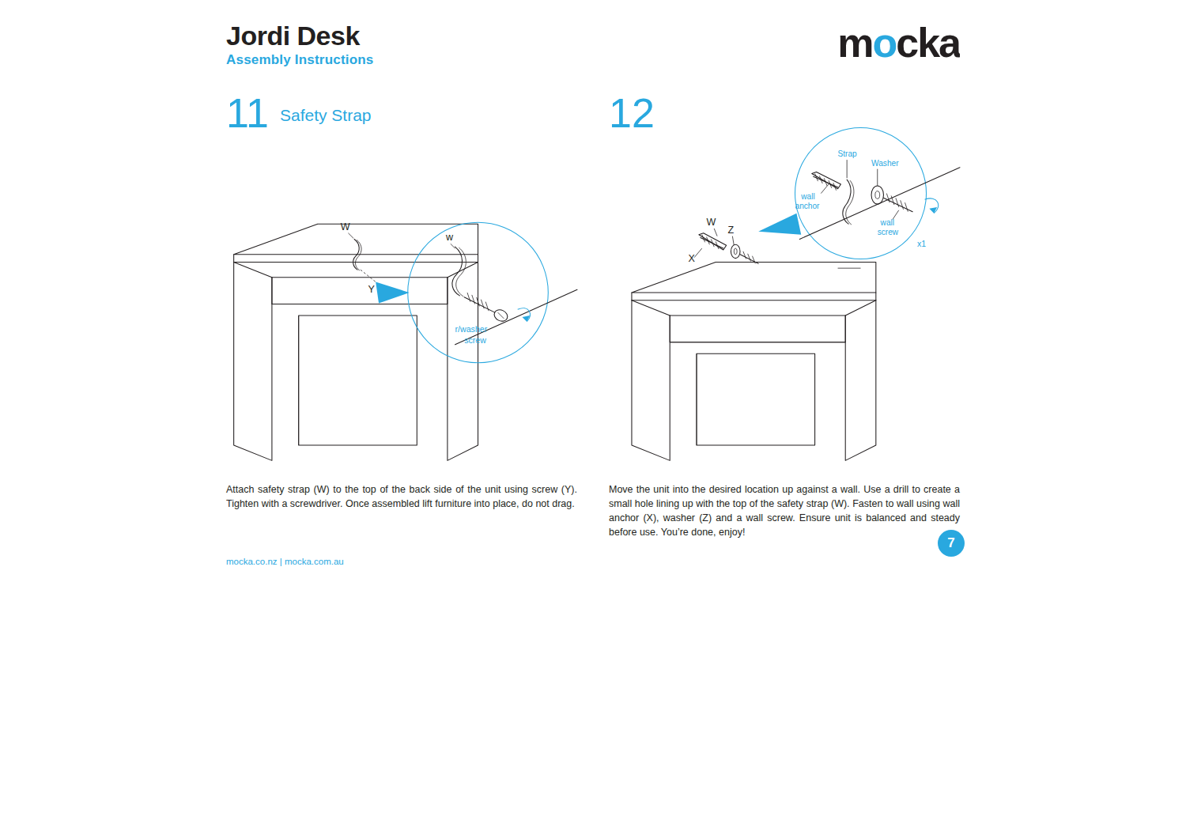Jordi Desk
Assembly Instructions
mocka
11
Safety Strap
W Y w r/washer screw
Attach safety strap (W) to the top of the back side of the unit using screw (Y). Tighten with a screwdriver. Once assembled lift furniture into place, do not drag.
12
Strap Washer wall anchor wall screw x1 X W Z
Move the unit into the desired location up against a wall. Use a drill to create a small hole lining up with the top of the safety strap (W). Fasten to wall using wall anchor (X), washer (Z) and a wall screw. Ensure unit is balanced and steady before use. You’re done, enjoy!
7
mocka.co.nz | mocka.com.au